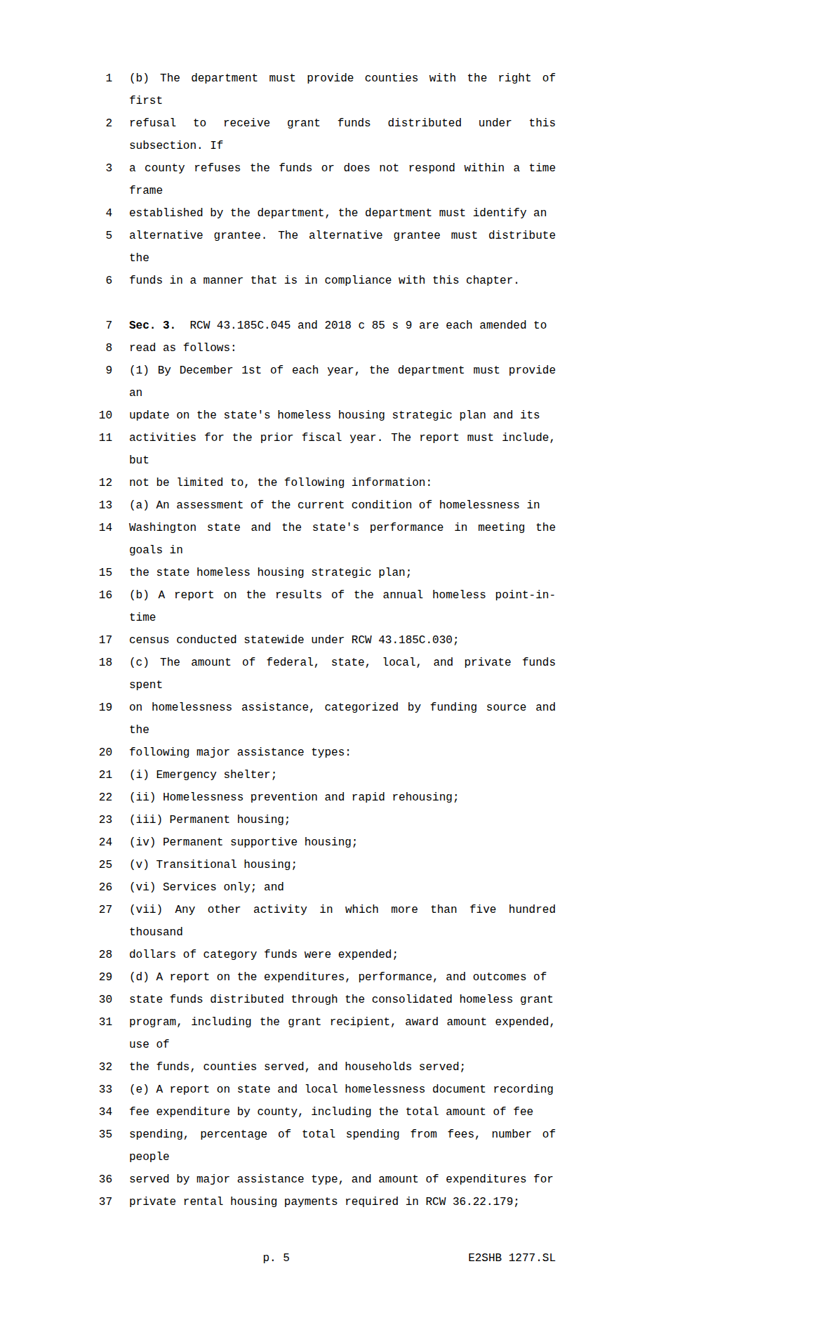1(b) The department must provide counties with the right of first
2 refusal to receive grant funds distributed under this subsection. If
3 a county refuses the funds or does not respond within a time frame
4 established by the department, the department must identify an
5 alternative grantee. The alternative grantee must distribute the
6 funds in a manner that is in compliance with this chapter.
7 Sec. 3. RCW 43.185C.045 and 2018 c 85 s 9 are each amended to
8 read as follows:
9(1) By December 1st of each year, the department must provide an
10 update on the state's homeless housing strategic plan and its
11 activities for the prior fiscal year. The report must include, but
12 not be limited to, the following information:
13(a) An assessment of the current condition of homelessness in
14 Washington state and the state's performance in meeting the goals in
15 the state homeless housing strategic plan;
16(b) A report on the results of the annual homeless point-in-time
17 census conducted statewide under RCW 43.185C.030;
18(c) The amount of federal, state, local, and private funds spent
19 on homelessness assistance, categorized by funding source and the
20 following major assistance types:
21(i) Emergency shelter;
22(ii) Homelessness prevention and rapid rehousing;
23(iii) Permanent housing;
24(iv) Permanent supportive housing;
25(v) Transitional housing;
26(vi) Services only; and
27(vii) Any other activity in which more than five hundred thousand
28 dollars of category funds were expended;
29(d) A report on the expenditures, performance, and outcomes of
30 state funds distributed through the consolidated homeless grant
31 program, including the grant recipient, award amount expended, use of
32 the funds, counties served, and households served;
33(e) A report on state and local homelessness document recording
34 fee expenditure by county, including the total amount of fee
35 spending, percentage of total spending from fees, number of people
36 served by major assistance type, and amount of expenditures for
37 private rental housing payments required in RCW 36.22.179;
p. 5 E2SHB 1277.SL